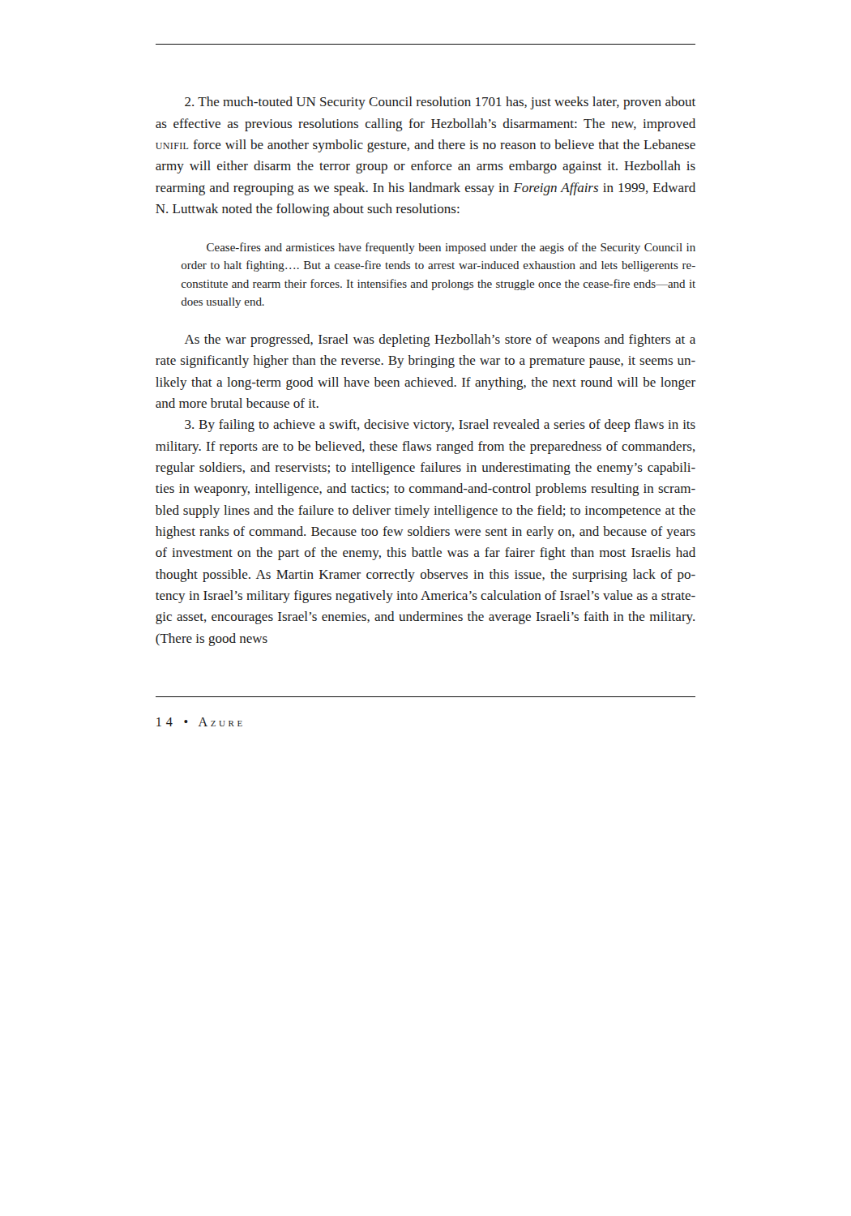2. The much-touted UN Security Council resolution 1701 has, just weeks later, proven about as effective as previous resolutions calling for Hezbollah’s disarmament: The new, improved unifil force will be another symbolic gesture, and there is no reason to believe that the Lebanese army will either disarm the terror group or enforce an arms embargo against it. Hezbollah is rearming and regrouping as we speak. In his landmark essay in Foreign Affairs in 1999, Edward N. Luttwak noted the following about such resolutions:
Cease-fires and armistices have frequently been imposed under the aegis of the Security Council in order to halt fighting…. But a cease-fire tends to arrest war-induced exhaustion and lets belligerents reconstitute and rearm their forces. It intensifies and prolongs the struggle once the cease-fire ends—and it does usually end.
As the war progressed, Israel was depleting Hezbollah’s store of weapons and fighters at a rate significantly higher than the reverse. By bringing the war to a premature pause, it seems unlikely that a long-term good will have been achieved. If anything, the next round will be longer and more brutal because of it.
3. By failing to achieve a swift, decisive victory, Israel revealed a series of deep flaws in its military. If reports are to be believed, these flaws ranged from the preparedness of commanders, regular soldiers, and reservists; to intelligence failures in underestimating the enemy’s capabilities in weaponry, intelligence, and tactics; to command-and-control problems resulting in scrambled supply lines and the failure to deliver timely intelligence to the field; to incompetence at the highest ranks of command. Because too few soldiers were sent in early on, and because of years of investment on the part of the enemy, this battle was a far fairer fight than most Israelis had thought possible. As Martin Kramer correctly observes in this issue, the surprising lack of potency in Israel’s military figures negatively into America’s calculation of Israel’s value as a strategic asset, encourages Israel’s enemies, and undermines the average Israeli’s faith in the military. (There is good news
14•Azure